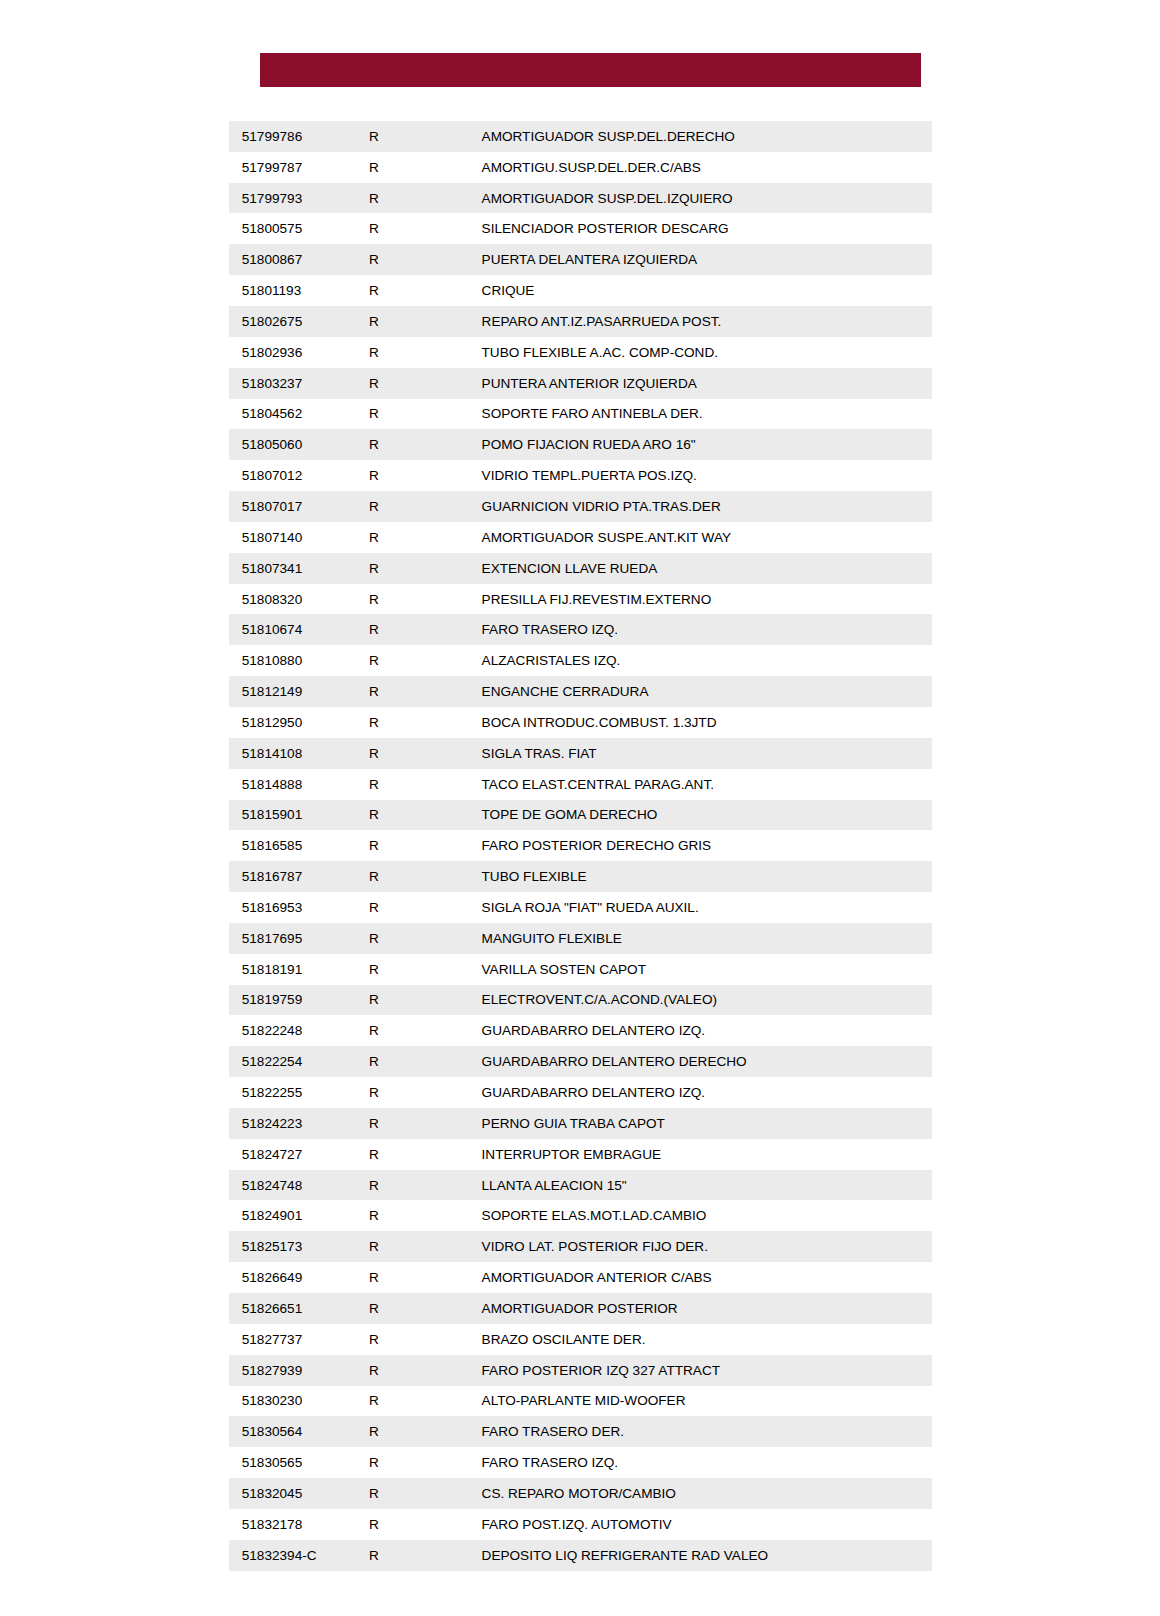| 51799786 | R | AMORTIGUADOR SUSP.DEL.DERECHO |
| 51799787 | R | AMORTIGU.SUSP.DEL.DER.C/ABS |
| 51799793 | R | AMORTIGUADOR SUSP.DEL.IZQUIERO |
| 51800575 | R | SILENCIADOR POSTERIOR DESCARG |
| 51800867 | R | PUERTA DELANTERA IZQUIERDA |
| 51801193 | R | CRIQUE |
| 51802675 | R | REPARO ANT.IZ.PASARRUEDA POST. |
| 51802936 | R | TUBO FLEXIBLE A.AC. COMP-COND. |
| 51803237 | R | PUNTERA ANTERIOR IZQUIERDA |
| 51804562 | R | SOPORTE FARO ANTINEBLA DER. |
| 51805060 | R | POMO FIJACION RUEDA ARO 16" |
| 51807012 | R | VIDRIO TEMPL.PUERTA POS.IZQ. |
| 51807017 | R | GUARNICION VIDRIO PTA.TRAS.DER |
| 51807140 | R | AMORTIGUADOR SUSPE.ANT.KIT WAY |
| 51807341 | R | EXTENCION LLAVE RUEDA |
| 51808320 | R | PRESILLA FIJ.REVESTIM.EXTERNO |
| 51810674 | R | FARO TRASERO IZQ. |
| 51810880 | R | ALZACRISTALES IZQ. |
| 51812149 | R | ENGANCHE CERRADURA |
| 51812950 | R | BOCA INTRODUC.COMBUST. 1.3JTD |
| 51814108 | R | SIGLA TRAS. FIAT |
| 51814888 | R | TACO ELAST.CENTRAL PARAG.ANT. |
| 51815901 | R | TOPE DE GOMA DERECHO |
| 51816585 | R | FARO POSTERIOR DERECHO GRIS |
| 51816787 | R | TUBO FLEXIBLE |
| 51816953 | R | SIGLA ROJA "FIAT" RUEDA AUXIL. |
| 51817695 | R | MANGUITO FLEXIBLE |
| 51818191 | R | VARILLA SOSTEN CAPOT |
| 51819759 | R | ELECTROVENT.C/A.ACOND.(VALEO) |
| 51822248 | R | GUARDABARRO DELANTERO IZQ. |
| 51822254 | R | GUARDABARRO DELANTERO DERECHO |
| 51822255 | R | GUARDABARRO DELANTERO IZQ. |
| 51824223 | R | PERNO GUIA TRABA CAPOT |
| 51824727 | R | INTERRUPTOR EMBRAGUE |
| 51824748 | R | LLANTA ALEACION 15" |
| 51824901 | R | SOPORTE ELAS.MOT.LAD.CAMBIO |
| 51825173 | R | VIDRO LAT. POSTERIOR FIJO DER. |
| 51826649 | R | AMORTIGUADOR ANTERIOR C/ABS |
| 51826651 | R | AMORTIGUADOR POSTERIOR |
| 51827737 | R | BRAZO OSCILANTE DER. |
| 51827939 | R | FARO POSTERIOR IZQ 327 ATTRACT |
| 51830230 | R | ALTO-PARLANTE MID-WOOFER |
| 51830564 | R | FARO TRASERO DER. |
| 51830565 | R | FARO TRASERO IZQ. |
| 51832045 | R | CS. REPARO MOTOR/CAMBIO |
| 51832178 | R | FARO POST.IZQ. AUTOMOTIV |
| 51832394-C | R | DEPOSITO LIQ REFRIGERANTE RAD VALEO |